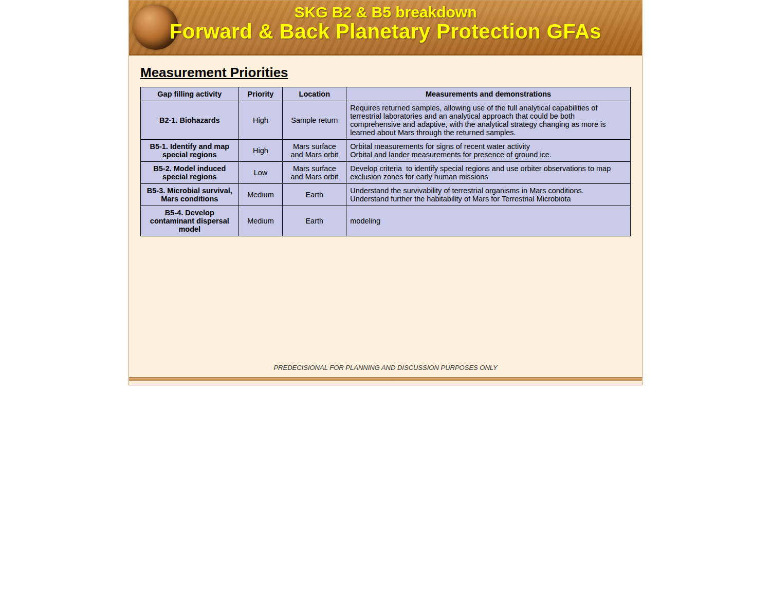SKG B2 & B5 breakdown Forward & Back Planetary Protection GFAs
Measurement Priorities
| Gap filling activity | Priority | Location | Measurements and demonstrations |
| --- | --- | --- | --- |
| B2-1. Biohazards | High | Sample return | Requires returned samples, allowing use of the full analytical capabilities of terrestrial laboratories and an analytical approach that could be both comprehensive and adaptive, with the analytical strategy changing as more is learned about Mars through the returned samples. |
| B5-1. Identify and map special regions | High | Mars surface and Mars orbit | Orbital measurements for signs of recent water activity Orbital and lander measurements for presence of ground ice. |
| B5-2. Model induced special regions | Low | Mars surface and Mars orbit | Develop criteria to identify special regions and use orbiter observations to map exclusion zones for early human missions |
| B5-3. Microbial survival, Mars conditions | Medium | Earth | Understand the survivability of terrestrial organisms in Mars conditions. Understand further the habitability of Mars for Terrestrial Microbiota |
| B5-4. Develop contaminant dispersal model | Medium | Earth | modeling |
PREDECISIONAL FOR PLANNING AND DISCUSSION PURPOSES ONLY